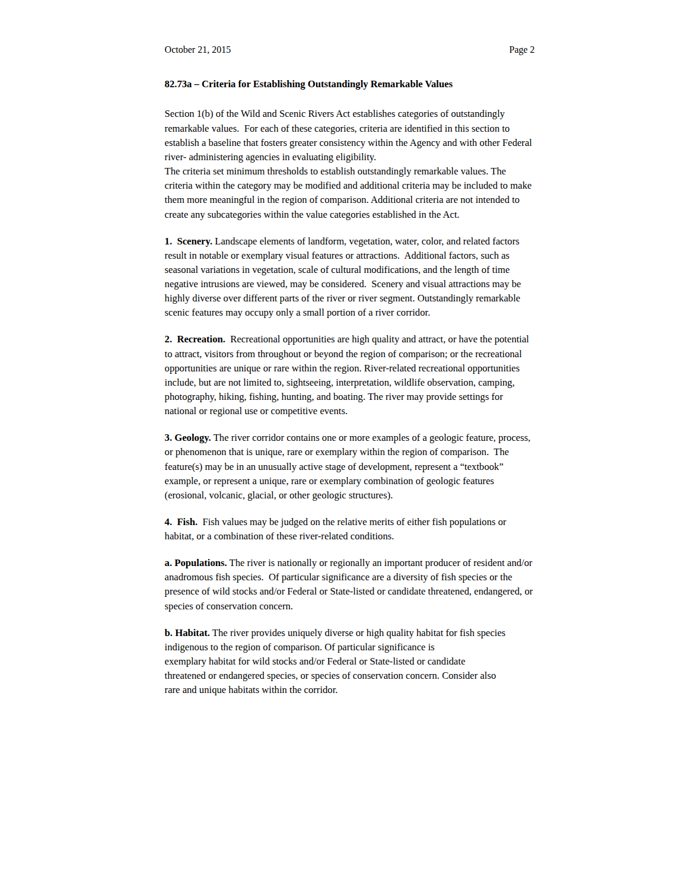October 21, 2015
Page 2
82.73a – Criteria for Establishing Outstandingly Remarkable Values
Section 1(b) of the Wild and Scenic Rivers Act establishes categories of outstandingly remarkable values. For each of these categories, criteria are identified in this section to establish a baseline that fosters greater consistency within the Agency and with other Federal river- administering agencies in evaluating eligibility.
The criteria set minimum thresholds to establish outstandingly remarkable values. The criteria within the category may be modified and additional criteria may be included to make them more meaningful in the region of comparison. Additional criteria are not intended to create any subcategories within the value categories established in the Act.
1. Scenery. Landscape elements of landform, vegetation, water, color, and related factors result in notable or exemplary visual features or attractions. Additional factors, such as seasonal variations in vegetation, scale of cultural modifications, and the length of time negative intrusions are viewed, may be considered. Scenery and visual attractions may be highly diverse over different parts of the river or river segment. Outstandingly remarkable scenic features may occupy only a small portion of a river corridor.
2. Recreation. Recreational opportunities are high quality and attract, or have the potential to attract, visitors from throughout or beyond the region of comparison; or the recreational opportunities are unique or rare within the region. River-related recreational opportunities include, but are not limited to, sightseeing, interpretation, wildlife observation, camping, photography, hiking, fishing, hunting, and boating. The river may provide settings for national or regional use or competitive events.
3. Geology. The river corridor contains one or more examples of a geologic feature, process, or phenomenon that is unique, rare or exemplary within the region of comparison. The feature(s) may be in an unusually active stage of development, represent a “textbook” example, or represent a unique, rare or exemplary combination of geologic features (erosional, volcanic, glacial, or other geologic structures).
4. Fish. Fish values may be judged on the relative merits of either fish populations or habitat, or a combination of these river-related conditions.
a. Populations. The river is nationally or regionally an important producer of resident and/or anadromous fish species. Of particular significance are a diversity of fish species or the presence of wild stocks and/or Federal or State-listed or candidate threatened, endangered, or species of conservation concern.
b. Habitat. The river provides uniquely diverse or high quality habitat for fish species indigenous to the region of comparison. Of particular significance is
exemplary habitat for wild stocks and/or Federal or State-listed or candidate
threatened or endangered species, or species of conservation concern. Consider also
rare and unique habitats within the corridor.